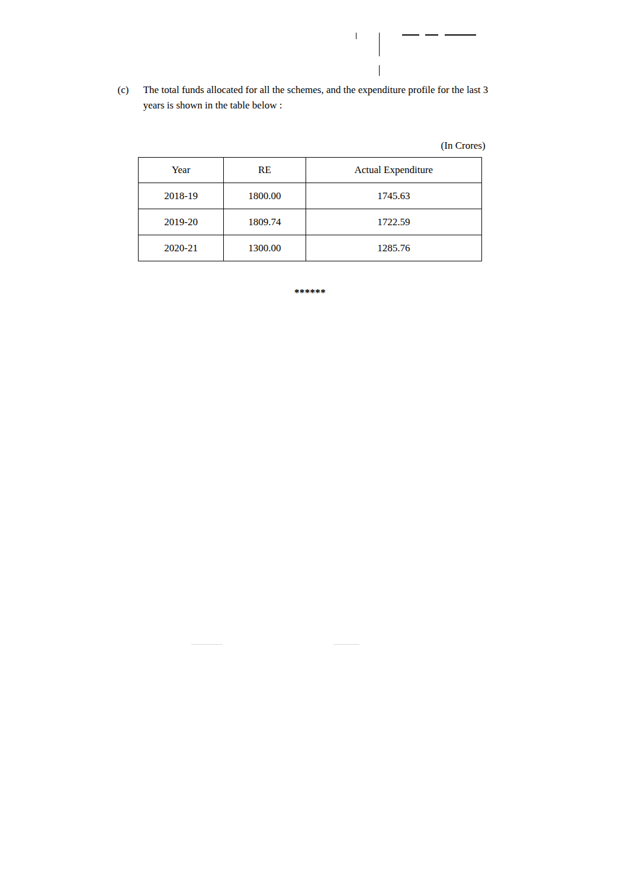(c)
The total funds allocated for all the schemes, and the expenditure profile for the last 3 years is shown in the table below :
(In Crores)
| Year | RE | Actual Expenditure |
| --- | --- | --- |
| 2018-19 | 1800.00 | 1745.63 |
| 2019-20 | 1809.74 | 1722.59 |
| 2020-21 | 1300.00 | 1285.76 |
******